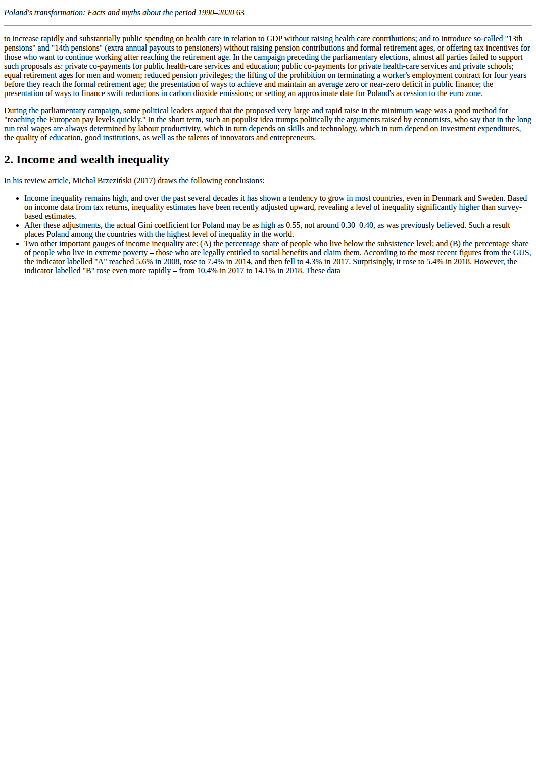Poland's transformation: Facts and myths about the period 1990–2020 63
to increase rapidly and substantially public spending on health care in relation to GDP without raising health care contributions; and to introduce so-called "13th pensions" and "14th pensions" (extra annual payouts to pensioners) without raising pension contributions and formal retirement ages, or offering tax incentives for those who want to continue working after reaching the retirement age. In the campaign preceding the parliamentary elections, almost all parties failed to support such proposals as: private co-payments for public health-care services and education; public co-payments for private health-care services and private schools; equal retirement ages for men and women; reduced pension privileges; the lifting of the prohibition on terminating a worker's employment contract for four years before they reach the formal retirement age; the presentation of ways to achieve and maintain an average zero or near-zero deficit in public finance; the presentation of ways to finance swift reductions in carbon dioxide emissions; or setting an approximate date for Poland's accession to the euro zone.
During the parliamentary campaign, some political leaders argued that the proposed very large and rapid raise in the minimum wage was a good method for "reaching the European pay levels quickly." In the short term, such an populist idea trumps politically the arguments raised by economists, who say that in the long run real wages are always determined by labour productivity, which in turn depends on skills and technology, which in turn depend on investment expenditures, the quality of education, good institutions, as well as the talents of innovators and entrepreneurs.
2. Income and wealth inequality
In his review article, Michał Brzeziński (2017) draws the following conclusions:
Income inequality remains high, and over the past several decades it has shown a tendency to grow in most countries, even in Denmark and Sweden. Based on income data from tax returns, inequality estimates have been recently adjusted upward, revealing a level of inequality significantly higher than survey-based estimates.
After these adjustments, the actual Gini coefficient for Poland may be as high as 0.55, not around 0.30–0.40, as was previously believed. Such a result places Poland among the countries with the highest level of inequality in the world.
Two other important gauges of income inequality are: (A) the percentage share of people who live below the subsistence level; and (B) the percentage share of people who live in extreme poverty – those who are legally entitled to social benefits and claim them. According to the most recent figures from the GUS, the indicator labelled "A" reached 5.6% in 2008, rose to 7.4% in 2014, and then fell to 4.3% in 2017. Surprisingly, it rose to 5.4% in 2018. However, the indicator labelled "B" rose even more rapidly – from 10.4% in 2017 to 14.1% in 2018. These data